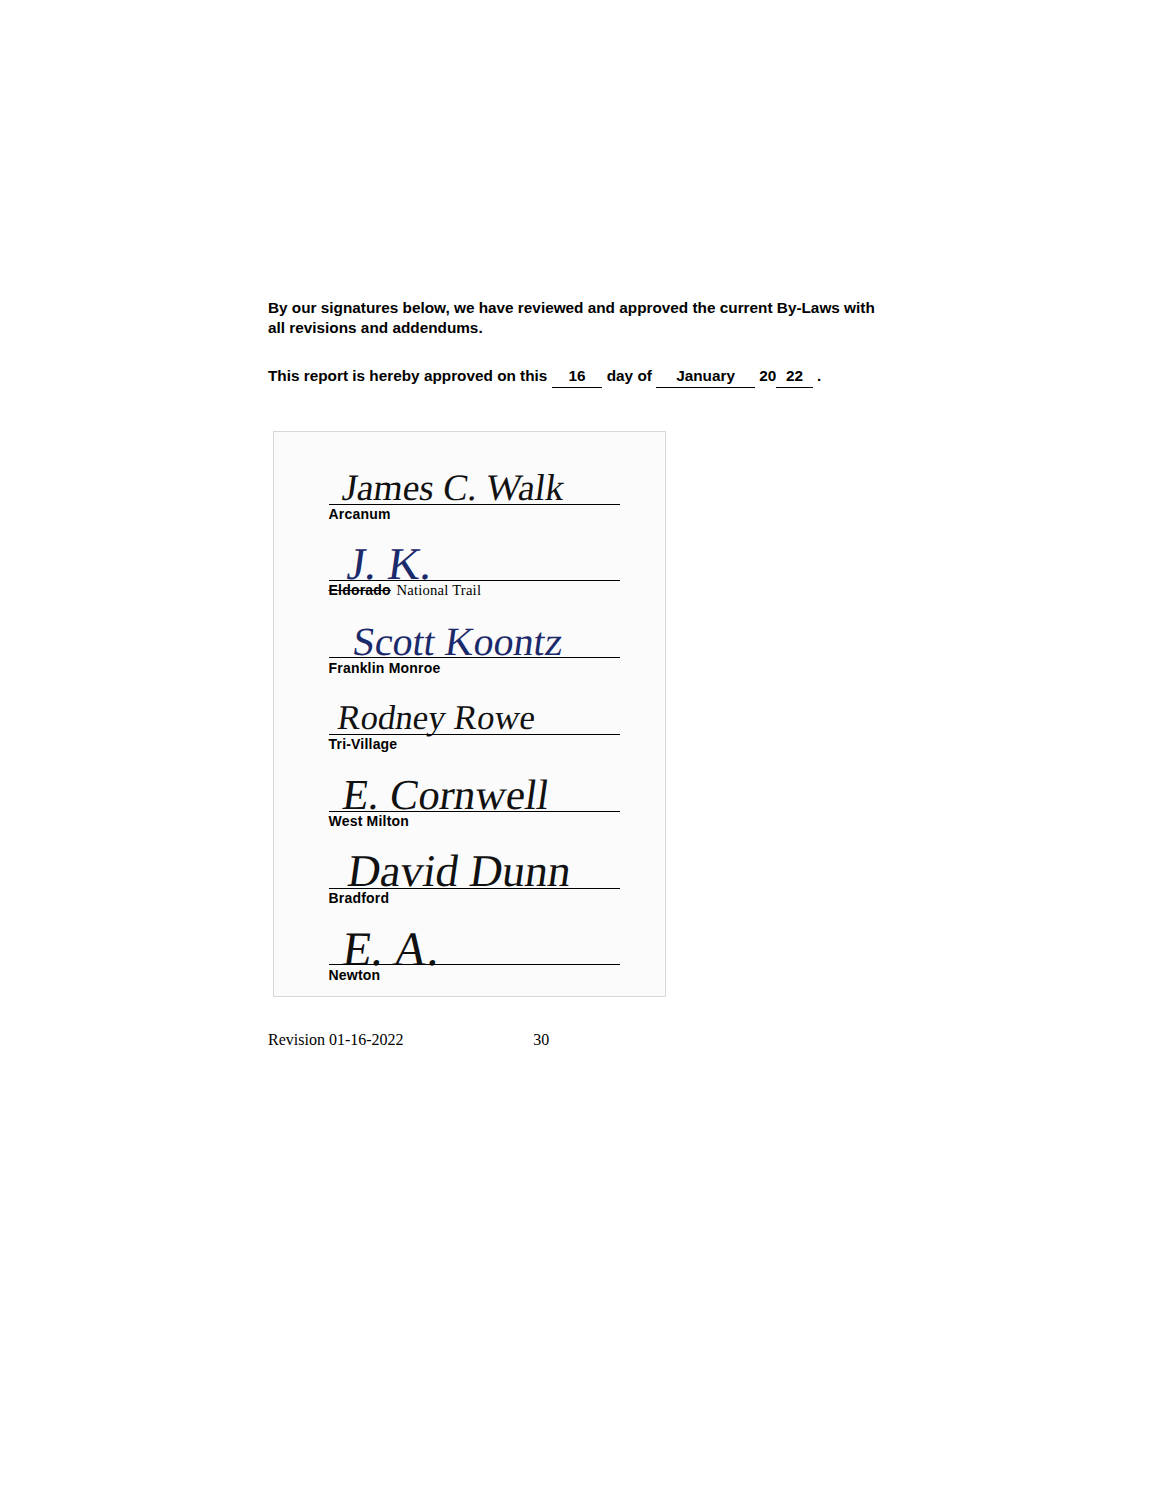By our signatures below, we have reviewed and approved the current By-Laws with all revisions and addendums.
This report is hereby approved on this 16 day of January 2022 .
James C. Walk
Arcanum
J. K.
Eldorado National Trail
Scott Koontz
Franklin Monroe
Rodney Rowe
Tri-Village
E. Cornwell
West Milton
David Dunn
Bradford
E. A.
Newton
Revision 01-16-2022 30